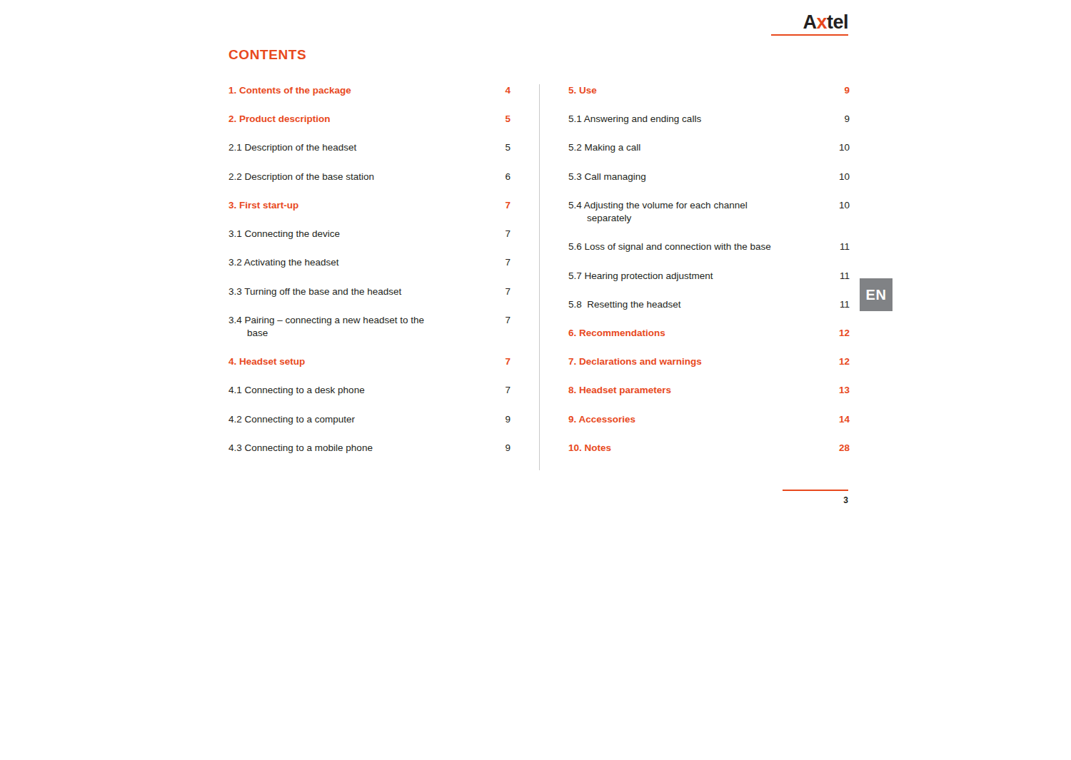Axtel
CONTENTS
1. Contents of the package 4
2. Product description 5
2.1 Description of the headset 5
2.2 Description of the base station 6
3. First start-up 7
3.1 Connecting the device 7
3.2 Activating the headset 7
3.3 Turning off the base and the headset 7
3.4 Pairing – connecting a new headset to the base 7
4. Headset setup 7
4.1 Connecting to a desk phone 7
4.2 Connecting to a computer 9
4.3 Connecting to a mobile phone 9
5. Use 9
5.1 Answering and ending calls 9
5.2 Making a call 10
5.3 Call managing 10
5.4 Adjusting the volume for each channel separately 10
5.6 Loss of signal and connection with the base 11
5.7 Hearing protection adjustment 11
5.8 Resetting the headset 11
6. Recommendations 12
7. Declarations and warnings 12
8. Headset parameters 13
9. Accessories 14
10. Notes 28
EN
3